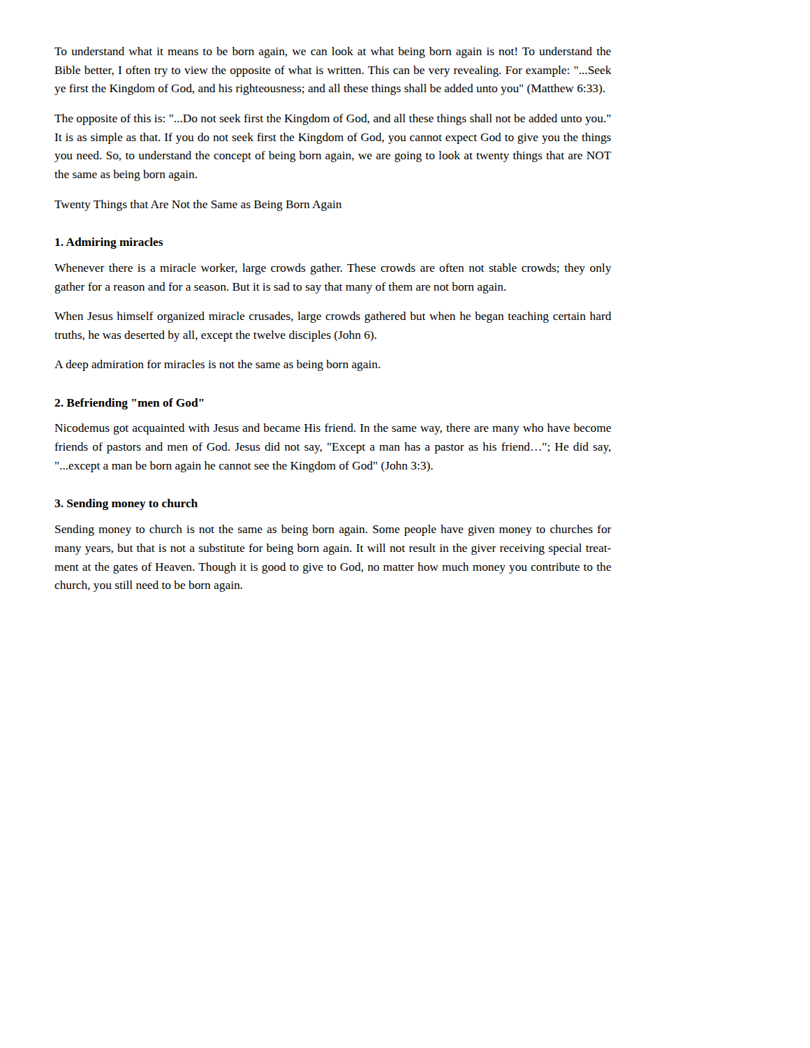To understand what it means to be born again, we can look at what being born again is not! To understand the Bible better, I often try to view the opposite of what is written. This can be very revealing. For example: "...Seek ye first the Kingdom of God, and his righteousness; and all these things shall be added unto you" (Matthew 6:33).
The opposite of this is: "...Do not seek first the Kingdom of God, and all these things shall not be added unto you." It is as simple as that. If you do not seek first the Kingdom of God, you cannot expect God to give you the things you need. So, to understand the concept of being born again, we are going to look at twenty things that are NOT the same as being born again.
Twenty Things that Are Not the Same as Being Born Again
1. Admiring miracles
Whenever there is a miracle worker, large crowds gather. These crowds are often not stable crowds; they only gather for a reason and for a season. But it is sad to say that many of them are not born again.
When Jesus himself organized miracle crusades, large crowds gathered but when he began teaching certain hard truths, he was deserted by all, except the twelve disciples (John 6).
A deep admiration for miracles is not the same as being born again.
2. Befriending "men of God"
Nicodemus got acquainted with Jesus and became His friend. In the same way, there are many who have become friends of pastors and men of God. Jesus did not say, "Except a man has a pastor as his friend…"; He did say, "...except a man be born again he cannot see the Kingdom of God" (John 3:3).
3. Sending money to church
Sending money to church is not the same as being born again. Some people have given money to churches for many years, but that is not a substitute for being born again. It will not result in the giver receiving special treatment at the gates of Heaven. Though it is good to give to God, no matter how much money you contribute to the church, you still need to be born again.